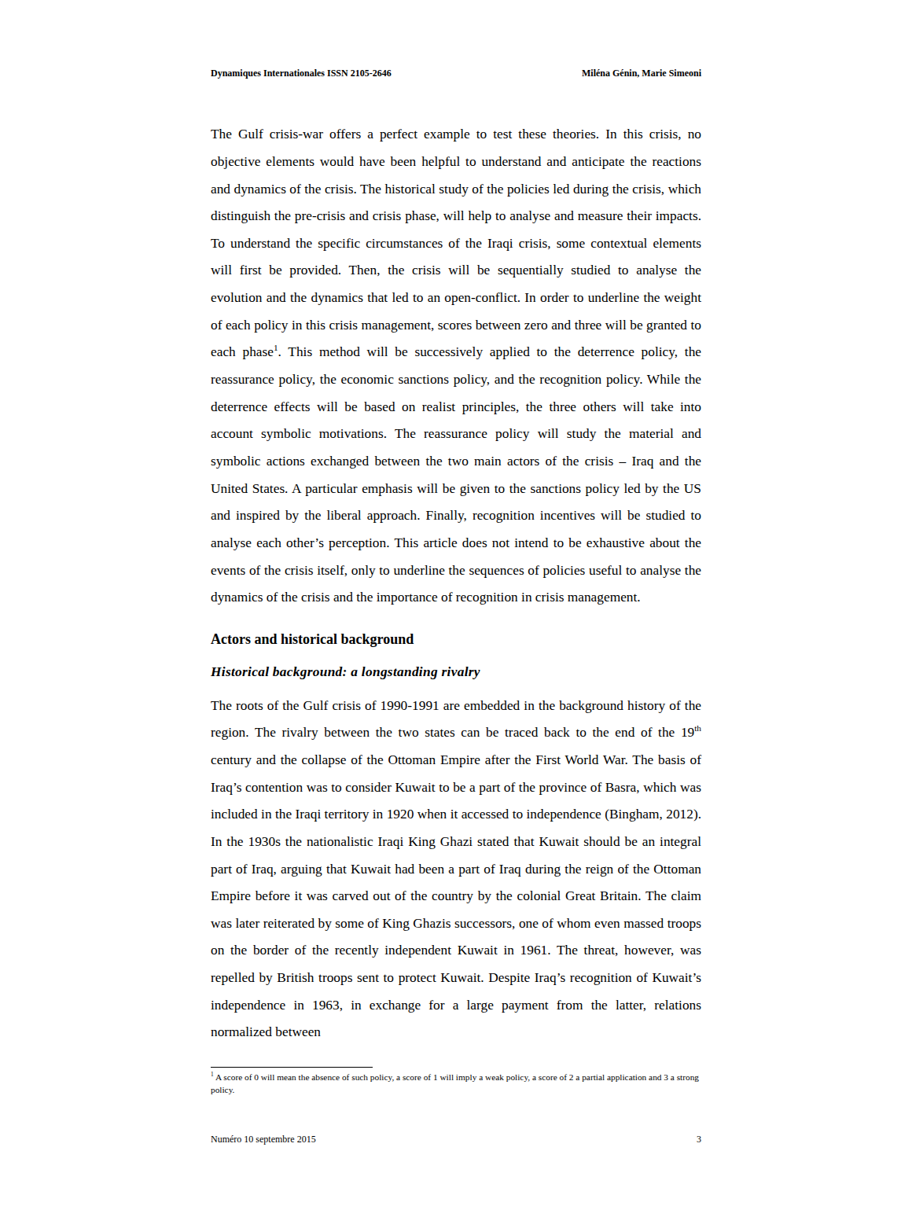Dynamiques Internationales ISSN 2105-2646
Miléna Génin, Marie Simeoni
The Gulf crisis-war offers a perfect example to test these theories. In this crisis, no objective elements would have been helpful to understand and anticipate the reactions and dynamics of the crisis. The historical study of the policies led during the crisis, which distinguish the pre-crisis and crisis phase, will help to analyse and measure their impacts. To understand the specific circumstances of the Iraqi crisis, some contextual elements will first be provided. Then, the crisis will be sequentially studied to analyse the evolution and the dynamics that led to an open-conflict. In order to underline the weight of each policy in this crisis management, scores between zero and three will be granted to each phase1. This method will be successively applied to the deterrence policy, the reassurance policy, the economic sanctions policy, and the recognition policy. While the deterrence effects will be based on realist principles, the three others will take into account symbolic motivations. The reassurance policy will study the material and symbolic actions exchanged between the two main actors of the crisis – Iraq and the United States. A particular emphasis will be given to the sanctions policy led by the US and inspired by the liberal approach. Finally, recognition incentives will be studied to analyse each other’s perception. This article does not intend to be exhaustive about the events of the crisis itself, only to underline the sequences of policies useful to analyse the dynamics of the crisis and the importance of recognition in crisis management.
Actors and historical background
Historical background: a longstanding rivalry
The roots of the Gulf crisis of 1990-1991 are embedded in the background history of the region. The rivalry between the two states can be traced back to the end of the 19th century and the collapse of the Ottoman Empire after the First World War. The basis of Iraq’s contention was to consider Kuwait to be a part of the province of Basra, which was included in the Iraqi territory in 1920 when it accessed to independence (Bingham, 2012). In the 1930s the nationalistic Iraqi King Ghazi stated that Kuwait should be an integral part of Iraq, arguing that Kuwait had been a part of Iraq during the reign of the Ottoman Empire before it was carved out of the country by the colonial Great Britain. The claim was later reiterated by some of King Ghazis successors, one of whom even massed troops on the border of the recently independent Kuwait in 1961. The threat, however, was repelled by British troops sent to protect Kuwait. Despite Iraq’s recognition of Kuwait’s independence in 1963, in exchange for a large payment from the latter, relations normalized between
1 A score of 0 will mean the absence of such policy, a score of 1 will imply a weak policy, a score of 2 a partial application and 3 a strong policy.
Numéro 10 septembre 2015
3